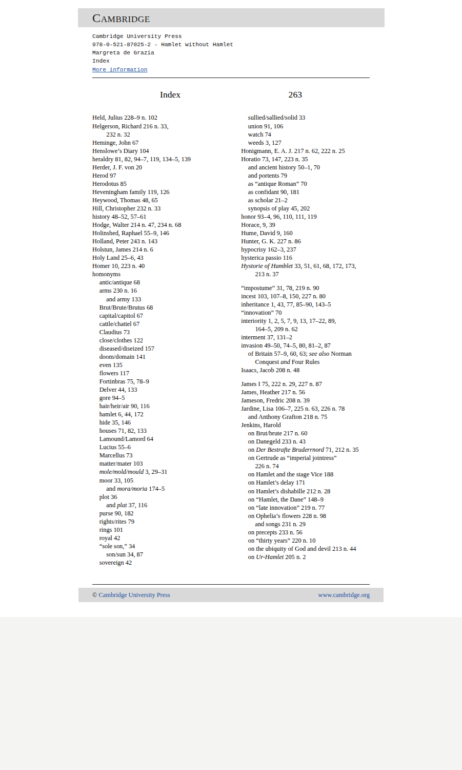CAMBRIDGE
Cambridge University Press
978-0-521-87025-2 - Hamlet without Hamlet
Margreta de Grazia
Index
More information
Index 263
Held, Julius 228–9 n. 102
Helgerson, Richard 216 n. 33,
232 n. 32
Heminge, John 67
Henslowe’s Diary 104
heraldry 81, 82, 94–7, 119, 134–5, 139
Herder, J. F. von 20
Herod 97
Herodotus 85
Heveningham family 119, 126
Heywood, Thomas 48, 65
Hill, Christopher 232 n. 33
history 48–52, 57–61
Hodge, Walter 214 n. 47, 234 n. 68
Holinshed, Raphael 55–9, 146
Holland, Peter 243 n. 143
Holstun, James 214 n. 6
Holy Land 25–6, 43
Homer 10, 223 n. 40
homonyms
antic/antique 68
arms 230 n. 16
and army 133
Brut/Brute/Brutus 68
capital/capitol 67
cattle/chattel 67
Claudius 73
close/clothes 122
diseased/diseized 157
doom/domain 141
even 135
flowers 117
Fortinbras 75, 78–9
Delver 44, 133
gore 94–5
hair/heir/air 90, 116
hamlet 6, 44, 172
hide 35, 146
houses 71, 82, 133
Lamound/Lamord 64
Lucius 55–6
Marcellus 73
matter/mater 103
mole/mold/mould 3, 29–31
moor 33, 105
and mora/moria 174–5
plot 36
and plat 37, 116
purse 90, 182
rights/rites 79
rings 101
royal 42
“sole son,” 34
son/sun 34, 87
sovereign 42
sullied/sallied/solid 33
union 91, 106
watch 74
weeds 3, 127
Honigmann, E. A. J. 217 n. 62, 222 n. 25
Horatio 73, 147, 223 n. 35
and ancient history 50–1, 70
and portents 79
as “antique Roman” 70
as confidant 90, 181
as scholar 21–2
synopsis of play 45, 202
honor 93–4, 96, 110, 111, 119
Horace, 9, 39
Hume, David 9, 160
Hunter, G. K. 227 n. 86
hypocrisy 162–3, 237
hysterica passio 116
Hystorie of Hamblet 33, 51, 61, 68, 172, 173,
213 n. 37
“impostume” 31, 78, 219 n. 90
incest 103, 107–8, 150, 227 n. 80
inheritance 1, 43, 77, 85–90, 143–5
“innovation” 70
interiority 1, 2, 5, 7, 9, 13, 17–22, 89,
164–5, 209 n. 62
interment 37, 131–2
invasion 49–50, 74–5, 80, 81–2, 87
of Britain 57–9, 60, 63; see also Norman
Conquest and Four Rules
Isaacs, Jacob 208 n. 48
James I 75, 222 n. 29, 227 n. 87
James, Heather 217 n. 56
Jameson, Fredric 208 n. 39
Jardine, Lisa 106–7, 225 n. 63, 226 n. 78
and Anthony Grafton 218 n. 75
Jenkins, Harold
on Brut/brute 217 n. 60
on Danegeld 233 n. 43
on Der Bestrafte Bruderrnord 71, 212 n. 35
on Gertrude as “imperial jointress”
226 n. 74
on Hamlet and the stage Vice 188
on Hamlet’s delay 171
on Hamlet’s dishabille 212 n. 28
on “Hamlet, the Dane” 148–9
on “late innovation” 219 n. 77
on Ophelia’s flowers 228 n. 98
and songs 231 n. 29
on precepts 233 n. 56
on “thirty years” 220 n. 10
on the ubiquity of God and devil 213 n. 44
on Ur-Hamlet 205 n. 2
© Cambridge University Press
www.cambridge.org